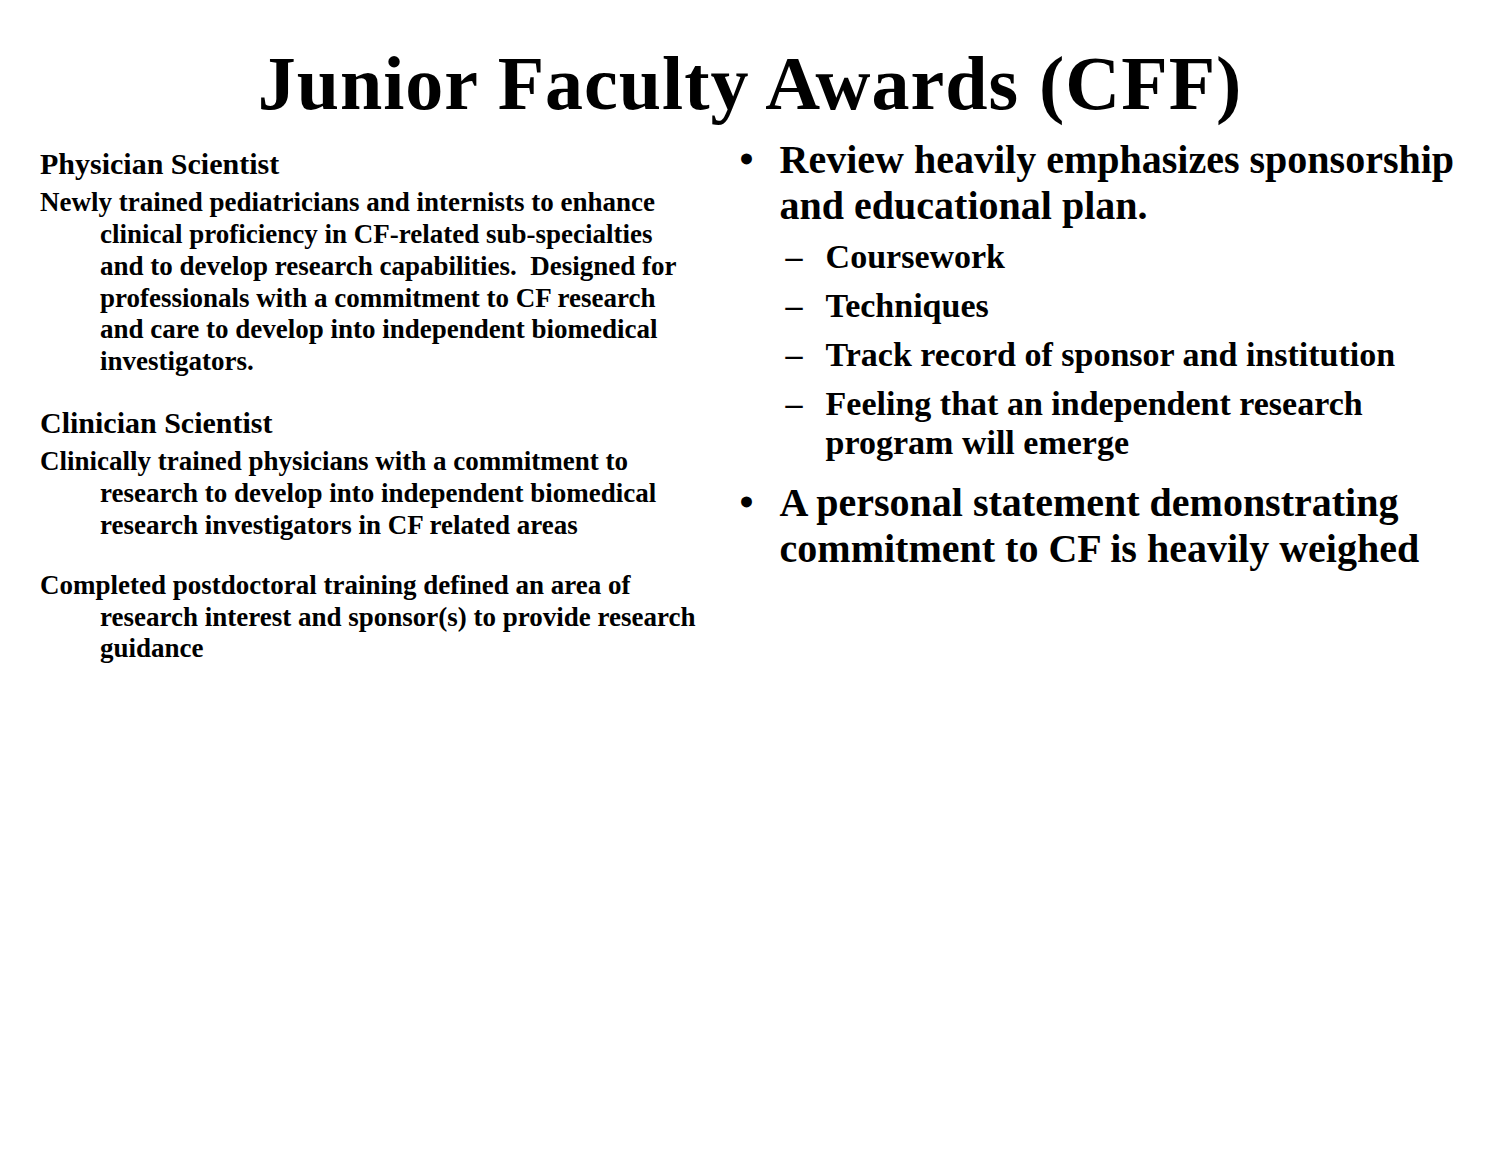Junior Faculty Awards (CFF)
Physician Scientist
Newly trained pediatricians and internists to enhance clinical proficiency in CF-related sub-specialties and to develop research capabilities. Designed for professionals with a commitment to CF research and care to develop into independent biomedical investigators.
Clinician Scientist
Clinically trained physicians with a commitment to research to develop into independent biomedical research investigators in CF related areas
Completed postdoctoral training defined an area of research interest and sponsor(s) to provide research guidance
Review heavily emphasizes sponsorship and educational plan.
Coursework
Techniques
Track record of sponsor and institution
Feeling that an independent research program will emerge
A personal statement demonstrating commitment to CF is heavily weighed